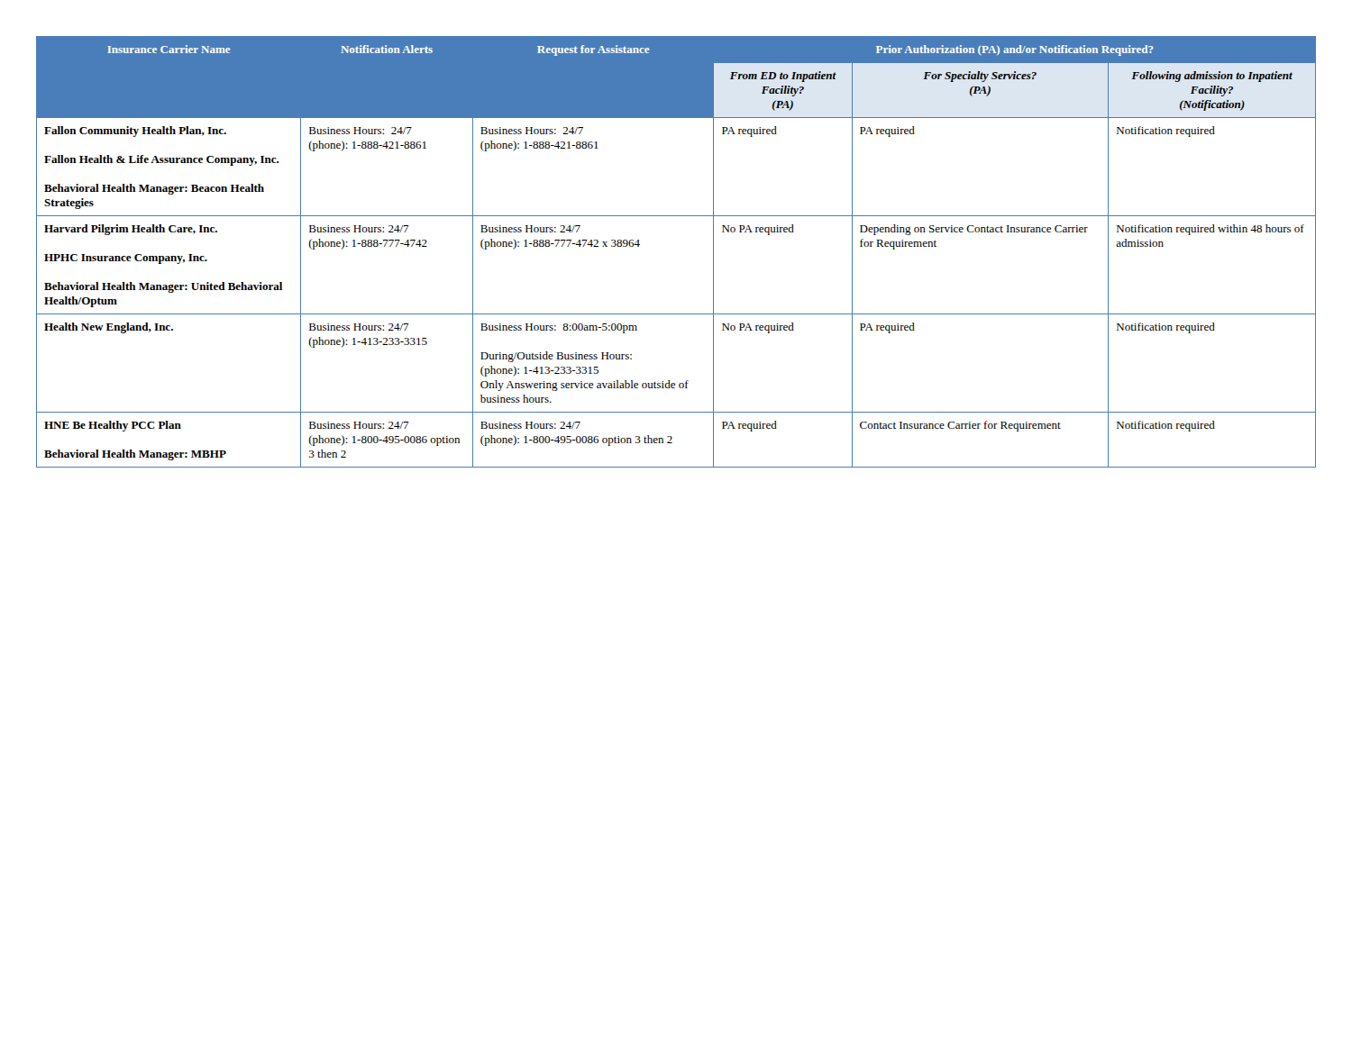| Insurance Carrier Name | Notification Alerts | Request for Assistance | Prior Authorization (PA) and/or Notification Required? |
| --- | --- | --- | --- |
| From ED to Inpatient Facility? (PA) | For Specialty Services? (PA) | Following admission to Inpatient Facility? (Notification) |
| Fallon Community Health Plan, Inc. Fallon Health & Life Assurance Company, Inc. Behavioral Health Manager: Beacon Health Strategies | Business Hours: 24/7 (phone): 1-888-421-8861 | Business Hours: 24/7 (phone): 1-888-421-8861 | PA required | PA required | Notification required |
| Harvard Pilgrim Health Care, Inc. HPHC Insurance Company, Inc. Behavioral Health Manager: United Behavioral Health/Optum | Business Hours: 24/7 (phone): 1-888-777-4742 | Business Hours: 24/7 (phone): 1-888-777-4742 x 38964 | No PA required | Depending on Service Contact Insurance Carrier for Requirement | Notification required within 48 hours of admission |
| Health New England, Inc. | Business Hours: 24/7 (phone): 1-413-233-3315 | Business Hours: 8:00am-5:00pm During/Outside Business Hours: (phone): 1-413-233-3315 Only Answering service available outside of business hours. | No PA required | PA required | Notification required |
| HNE Be Healthy PCC Plan Behavioral Health Manager: MBHP | Business Hours: 24/7 (phone): 1-800-495-0086 option 3 then 2 | Business Hours: 24/7 (phone): 1-800-495-0086 option 3 then 2 | PA required | Contact Insurance Carrier for Requirement | Notification required |